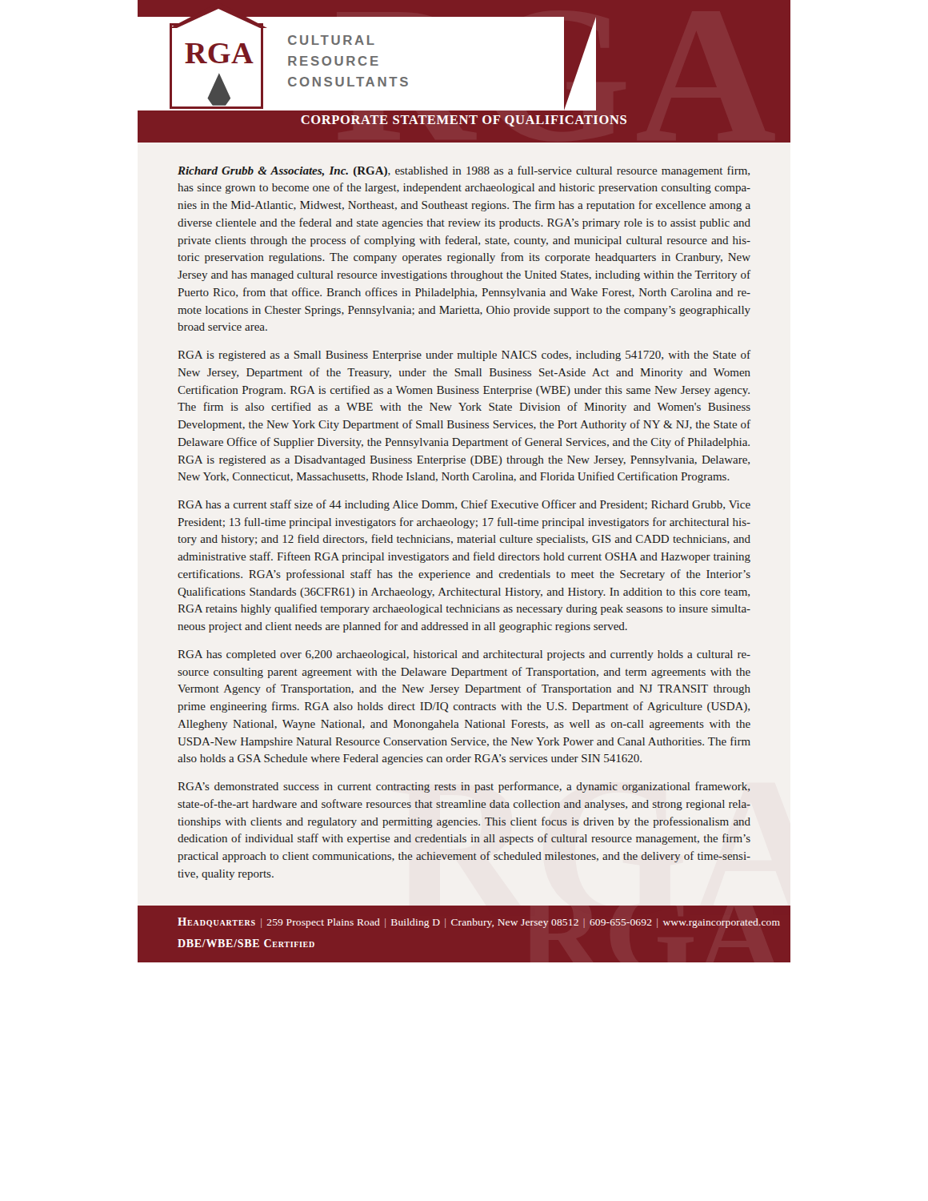RGA
RGA
Cultural
Resource
Consultants
CORPORATE STATEMENT OF QUALIFICATIONS
RGA
Richard Grubb & Associates, Inc. (RGA), established in 1988 as a full-service cultural resource management firm, has since grown to become one of the largest, independent archaeological and historic preservation consulting companies in the Mid-Atlantic, Midwest, Northeast, and Southeast regions. The firm has a reputation for excellence among a diverse clientele and the federal and state agencies that review its products. RGA’s primary role is to assist public and private clients through the process of complying with federal, state, county, and municipal cultural resource and historic preservation regulations. The company operates regionally from its corporate headquarters in Cranbury, New Jersey and has managed cultural resource investigations throughout the United States, including within the Territory of Puerto Rico, from that office. Branch offices in Philadelphia, Pennsylvania and Wake Forest, North Carolina and remote locations in Chester Springs, Pennsylvania; and Marietta, Ohio provide support to the company’s geographically broad service area.
RGA is registered as a Small Business Enterprise under multiple NAICS codes, including 541720, with the State of New Jersey, Department of the Treasury, under the Small Business Set-Aside Act and Minority and Women Certification Program. RGA is certified as a Women Business Enterprise (WBE) under this same New Jersey agency. The firm is also certified as a WBE with the New York State Division of Minority and Women's Business Development, the New York City Department of Small Business Services, the Port Authority of NY & NJ, the State of Delaware Office of Supplier Diversity, the Pennsylvania Department of General Services, and the City of Philadelphia. RGA is registered as a Disadvantaged Business Enterprise (DBE) through the New Jersey, Pennsylvania, Delaware, New York, Connecticut, Massachusetts, Rhode Island, North Carolina, and Florida Unified Certification Programs.
RGA has a current staff size of 44 including Alice Domm, Chief Executive Officer and President; Richard Grubb, Vice President; 13 full-time principal investigators for archaeology; 17 full-time principal investigators for architectural history and history; and 12 field directors, field technicians, material culture specialists, GIS and CADD technicians, and administrative staff. Fifteen RGA principal investigators and field directors hold current OSHA and Hazwoper training certifications. RGA’s professional staff has the experience and credentials to meet the Secretary of the Interior’s Qualifications Standards (36CFR61) in Archaeology, Architectural History, and History. In addition to this core team, RGA retains highly qualified temporary archaeological technicians as necessary during peak seasons to insure simultaneous project and client needs are planned for and addressed in all geographic regions served.
RGA has completed over 6,200 archaeological, historical and architectural projects and currently holds a cultural resource consulting parent agreement with the Delaware Department of Transportation, and term agreements with the Vermont Agency of Transportation, and the New Jersey Department of Transportation and NJ TRANSIT through prime engineering firms. RGA also holds direct ID/IQ contracts with the U.S. Department of Agriculture (USDA), Allegheny National, Wayne National, and Monongahela National Forests, as well as on-call agreements with the USDA-New Hampshire Natural Resource Conservation Service, the New York Power and Canal Authorities. The firm also holds a GSA Schedule where Federal agencies can order RGA’s services under SIN 541620.
RGA’s demonstrated success in current contracting rests in past performance, a dynamic organizational framework, state-of-the-art hardware and software resources that streamline data collection and analyses, and strong regional relationships with clients and regulatory and permitting agencies. This client focus is driven by the professionalism and dedication of individual staff with expertise and credentials in all aspects of cultural resource management, the firm’s practical approach to client communications, the achievement of scheduled milestones, and the delivery of time-sensitive, quality reports.
RGA
Headquarters|259 Prospect Plains Road|Building D|Cranbury, New Jersey 08512|609-655-0692|www.rgaincorporated.com
DBE/WBE/SBE Certified